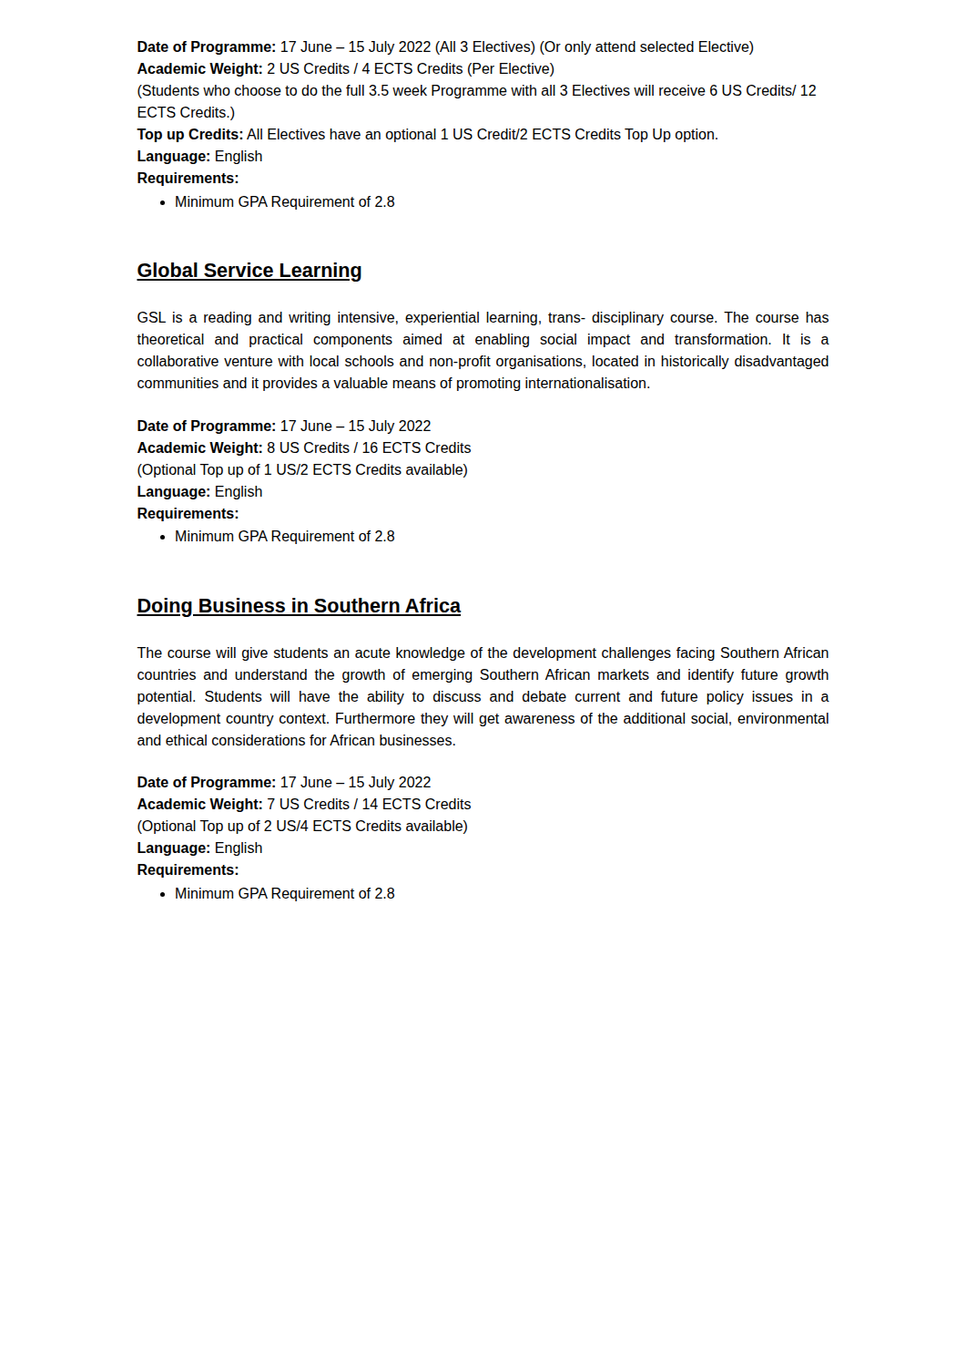Date of Programme: 17 June – 15 July 2022 (All 3 Electives) (Or only attend selected Elective)
Academic Weight: 2 US Credits / 4 ECTS Credits (Per Elective)
(Students who choose to do the full 3.5 week Programme with all 3 Electives will receive 6 US Credits/ 12 ECTS Credits.)
Top up Credits: All Electives have an optional 1 US Credit/2 ECTS Credits Top Up option.
Language: English
Requirements:
Minimum GPA Requirement of 2.8
Global Service Learning
GSL is a reading and writing intensive, experiential learning, trans- disciplinary course. The course has theoretical and practical components aimed at enabling social impact and transformation. It is a collaborative venture with local schools and non-profit organisations, located in historically disadvantaged communities and it provides a valuable means of promoting internationalisation.
Date of Programme: 17 June – 15 July 2022
Academic Weight: 8 US Credits / 16 ECTS Credits
(Optional Top up of 1 US/2 ECTS Credits available)
Language: English
Requirements:
Minimum GPA Requirement of 2.8
Doing Business in Southern Africa
The course will give students an acute knowledge of the development challenges facing Southern African countries and understand the growth of emerging Southern African markets and identify future growth potential. Students will have the ability to discuss and debate current and future policy issues in a development country context. Furthermore they will get awareness of the additional social, environmental and ethical considerations for African businesses.
Date of Programme: 17 June – 15 July 2022
Academic Weight: 7 US Credits / 14 ECTS Credits
(Optional Top up of 2 US/4 ECTS Credits available)
Language: English
Requirements:
Minimum GPA Requirement of 2.8